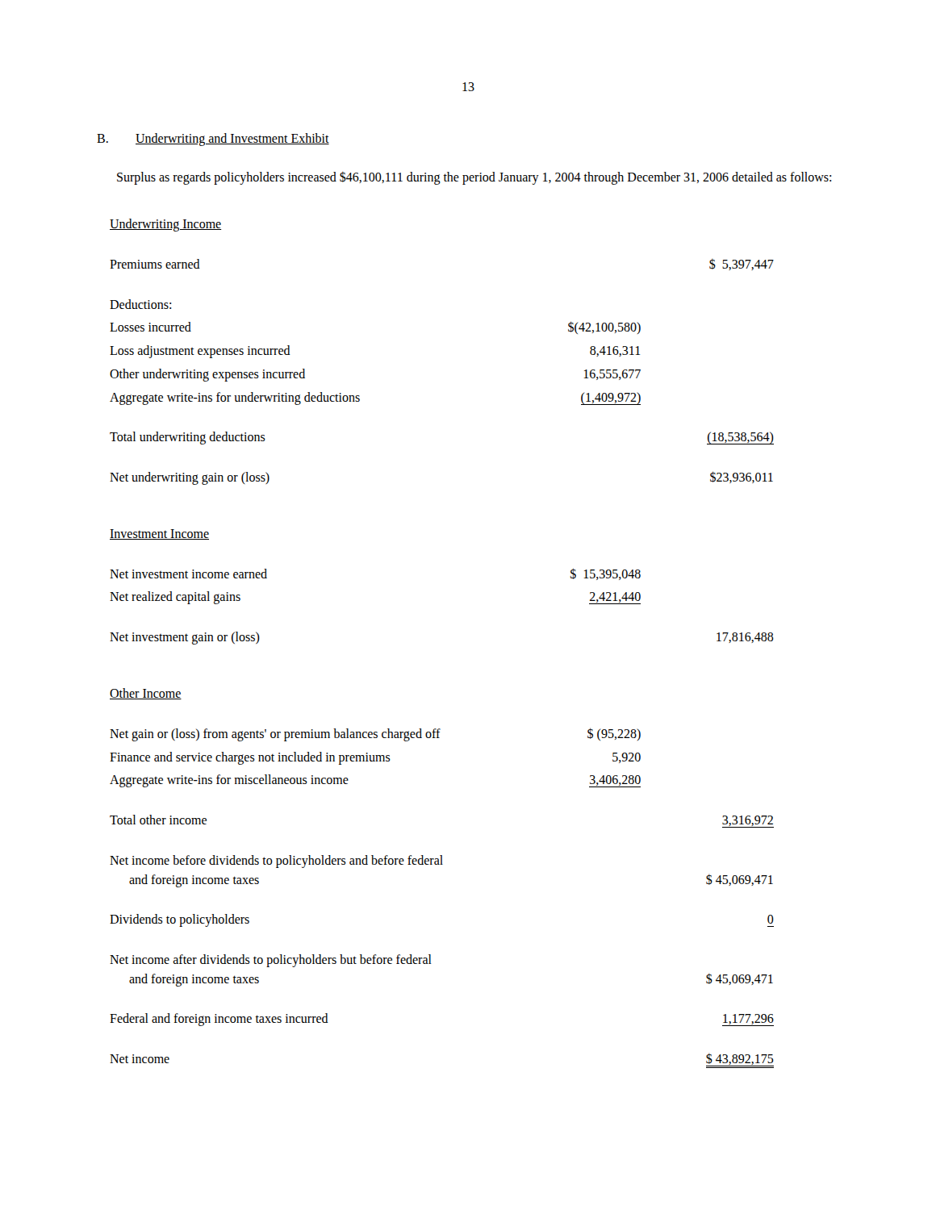13
B. Underwriting and Investment Exhibit
Surplus as regards policyholders increased $46,100,111 during the period January 1, 2004 through December 31, 2006 detailed as follows:
| Underwriting Income | | |
| Premiums earned | | $ 5,397,447 |
| Deductions: | | |
| Losses incurred | $(42,100,580) | |
| Loss adjustment expenses incurred | 8,416,311 | |
| Other underwriting expenses incurred | 16,555,677 | |
| Aggregate write-ins for underwriting deductions | (1,409,972) | |
| Total underwriting deductions | | (18,538,564) |
| Net underwriting gain or (loss) | | $23,936,011 |
| Investment Income | | |
| Net investment income earned | $ 15,395,048 | |
| Net realized capital gains | 2,421,440 | |
| Net investment gain or (loss) | | 17,816,488 |
| Other Income | | |
| Net gain or (loss) from agents' or premium balances charged off | $ (95,228) | |
| Finance and service charges not included in premiums | 5,920 | |
| Aggregate write-ins for miscellaneous income | 3,406,280 | |
| Total other income | | 3,316,972 |
| Net income before dividends to policyholders and before federal and foreign income taxes | | $ 45,069,471 |
| Dividends to policyholders | | 0 |
| Net income after dividends to policyholders but before federal and foreign income taxes | | $ 45,069,471 |
| Federal and foreign income taxes incurred | | 1,177,296 |
| Net income | | $ 43,892,175 |